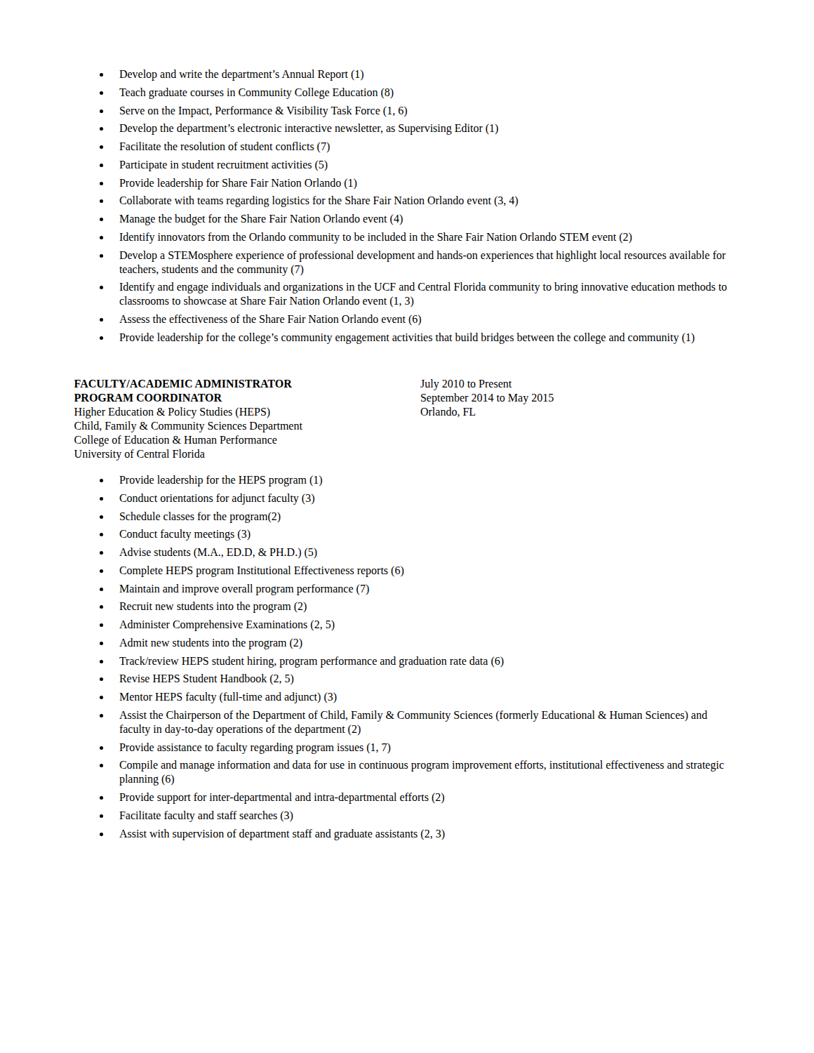Develop and write the department’s Annual Report (1)
Teach graduate courses in Community College Education (8)
Serve on the Impact, Performance & Visibility Task Force (1, 6)
Develop the department’s electronic interactive newsletter, as Supervising Editor (1)
Facilitate the resolution of student conflicts (7)
Participate in student recruitment activities (5)
Provide leadership for Share Fair Nation Orlando (1)
Collaborate with teams regarding logistics for the Share Fair Nation Orlando event (3, 4)
Manage the budget for the Share Fair Nation Orlando event (4)
Identify innovators from the Orlando community to be included in the Share Fair Nation Orlando STEM event (2)
Develop a STEMosphere experience of professional development and hands-on experiences that highlight local resources available for teachers, students and the community (7)
Identify and engage individuals and organizations in the UCF and Central Florida community to bring innovative education methods to classrooms to showcase at Share Fair Nation Orlando event (1, 3)
Assess the effectiveness of the Share Fair Nation Orlando event (6)
Provide leadership for the college’s community engagement activities that build bridges between the college and community (1)
| FACULTY/ACADEMIC ADMINISTRATOR | July 2010 to Present |
| PROGRAM COORDINATOR | September 2014 to May 2015 |
| Higher Education & Policy Studies (HEPS) | Orlando, FL |
| Child, Family & Community Sciences Department | |
| College of Education & Human Performance | |
| University of Central Florida | |
Provide leadership for the HEPS program (1)
Conduct orientations for adjunct faculty (3)
Schedule classes for the program(2)
Conduct faculty meetings (3)
Advise students (M.A., ED.D, & PH.D.) (5)
Complete HEPS program Institutional Effectiveness reports (6)
Maintain and improve overall program performance (7)
Recruit new students into the program (2)
Administer Comprehensive Examinations (2, 5)
Admit new students into the program (2)
Track/review HEPS student hiring, program performance and graduation rate data (6)
Revise HEPS Student Handbook (2, 5)
Mentor HEPS faculty (full-time and adjunct) (3)
Assist the Chairperson of the Department of Child, Family & Community Sciences (formerly Educational & Human Sciences) and faculty in day-to-day operations of the department (2)
Provide assistance to faculty regarding program issues (1, 7)
Compile and manage information and data for use in continuous program improvement efforts, institutional effectiveness and strategic planning (6)
Provide support for inter-departmental and intra-departmental efforts (2)
Facilitate faculty and staff searches (3)
Assist with supervision of department staff and graduate assistants (2, 3)